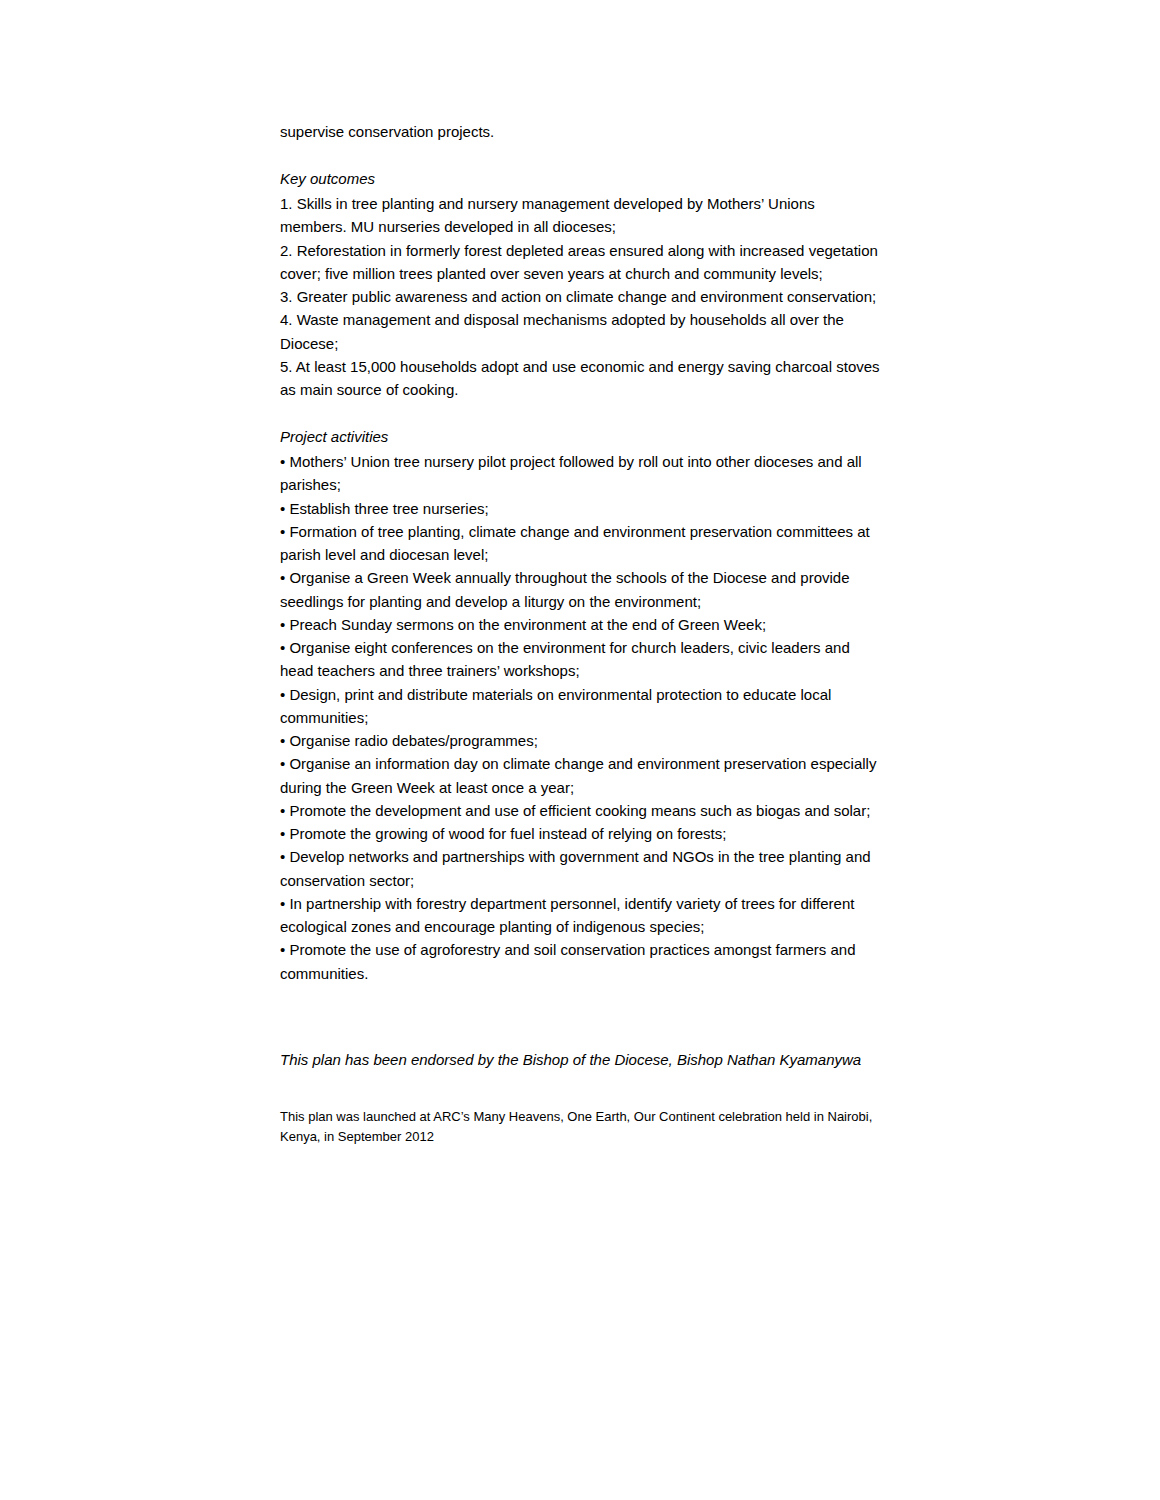supervise conservation projects.
Key outcomes
1. Skills in tree planting and nursery management developed by Mothers’ Unions members. MU nurseries developed in all dioceses;
2. Reforestation in formerly forest depleted areas ensured along with increased vegetation cover; five million trees planted over seven years at church and community levels;
3. Greater public awareness and action on climate change and environment conservation;
4. Waste management and disposal mechanisms adopted by households all over the Diocese;
5. At least 15,000 households adopt and use economic and energy saving charcoal stoves as main source of cooking.
Project activities
• Mothers’ Union tree nursery pilot project followed by roll out into other dioceses and all parishes;
• Establish three tree nurseries;
• Formation of tree planting, climate change and environment preservation committees at parish level and diocesan level;
• Organise a Green Week annually throughout the schools of the Diocese and provide seedlings for planting and develop a liturgy on the environment;
• Preach Sunday sermons on the environment at the end of Green Week;
• Organise eight conferences on the environment for church leaders, civic leaders and head teachers and three trainers’ workshops;
• Design, print and distribute materials on environmental protection to educate local communities;
• Organise radio debates/programmes;
• Organise an information day on climate change and environment preservation especially during the Green Week at least once a year;
• Promote the development and use of efficient cooking means such as biogas and solar;
• Promote the growing of wood for fuel instead of relying on forests;
• Develop networks and partnerships with government and NGOs in the tree planting and conservation sector;
• In partnership with forestry department personnel, identify variety of trees for different ecological zones and encourage planting of indigenous species;
• Promote the use of agroforestry and soil conservation practices amongst farmers and communities.
This plan has been endorsed by the Bishop of the Diocese, Bishop Nathan Kyamanywa
This plan was launched at ARC’s Many Heavens, One Earth, Our Continent celebration held in Nairobi, Kenya, in September 2012